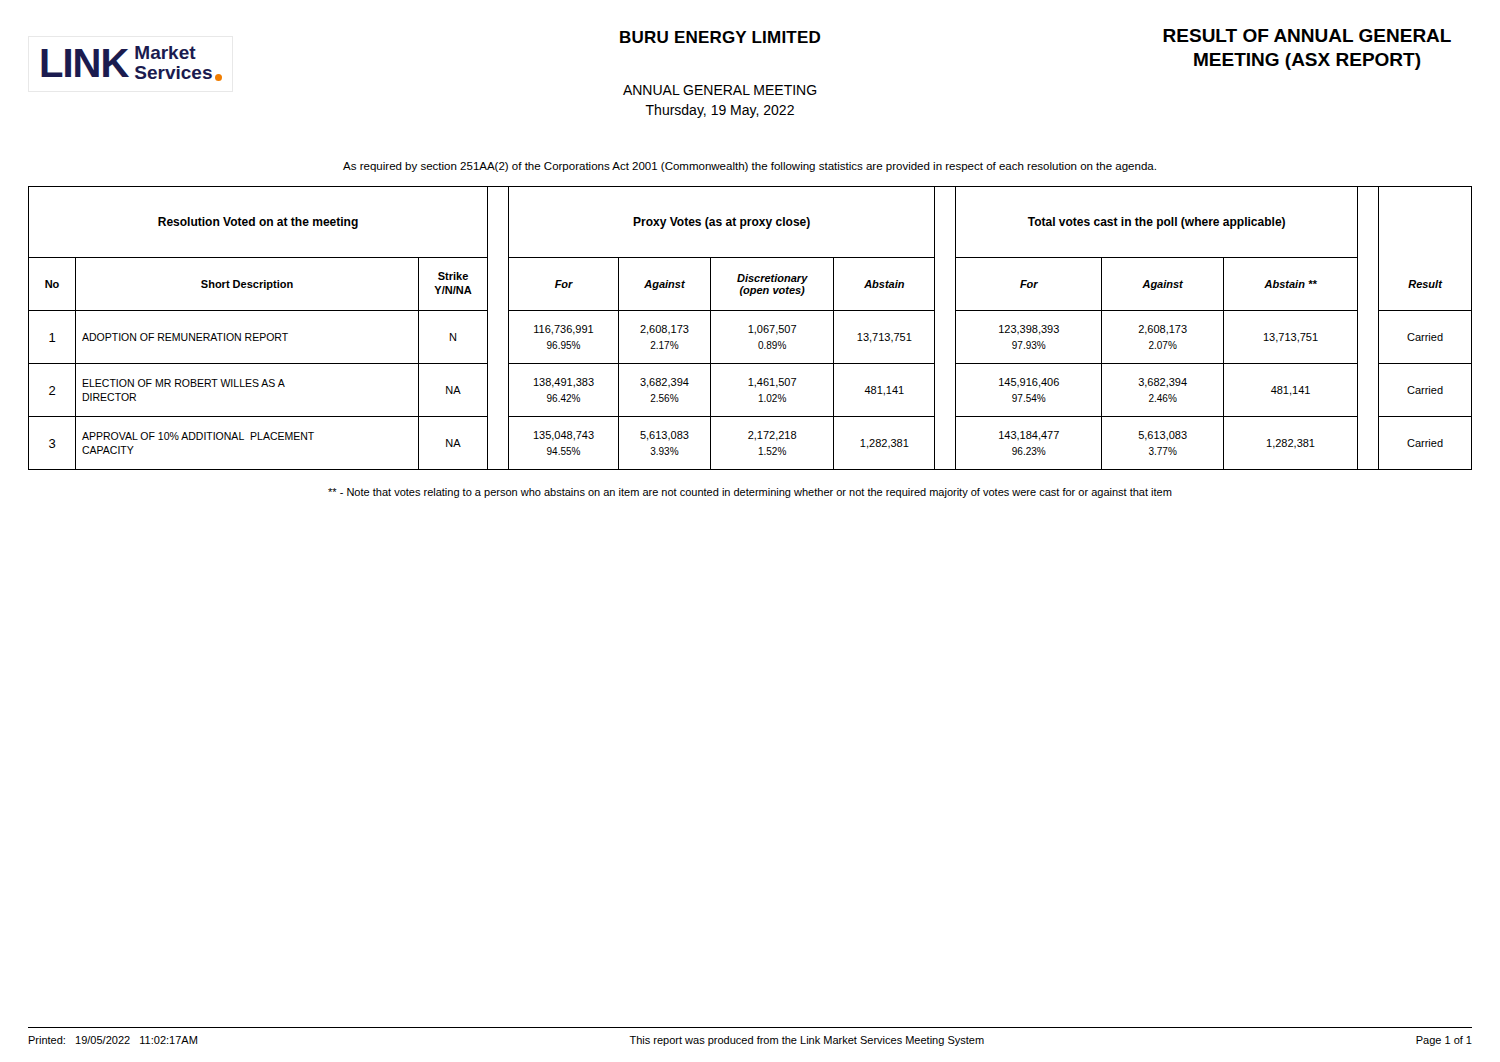LINK Market Services
BURU ENERGY LIMITED
ANNUAL GENERAL MEETING
Thursday, 19 May, 2022
RESULT OF ANNUAL GENERAL
MEETING (ASX REPORT)
As required by section 251AA(2) of the Corporations Act 2001 (Commonwealth) the following statistics are provided in respect of each resolution on the agenda.
| Resolution Voted on at the meeting | | Proxy Votes (as at proxy close) | | Total votes cast in the poll (where applicable) | | |
| No | Short Description | Strike Y/N/NA | | For | Against | Discretionary (open votes) | Abstain | | For | Against | Abstain ** | | Result |
| 1 | ADOPTION OF REMUNERATION REPORT | N | | 116,736,991 96.95% | 2,608,173 2.17% | 1,067,507 0.89% | 13,713,751 | | 123,398,393 97.93% | 2,608,173 2.07% | 13,713,751 | | Carried |
| 2 | ELECTION OF MR ROBERT WILLES AS A DIRECTOR | NA | | 138,491,383 96.42% | 3,682,394 2.56% | 1,461,507 1.02% | 481,141 | | 145,916,406 97.54% | 3,682,394 2.46% | 481,141 | | Carried |
| 3 | APPROVAL OF 10% ADDITIONAL PLACEMENT CAPACITY | NA | | 135,048,743 94.55% | 5,613,083 3.93% | 2,172,218 1.52% | 1,282,381 | | 143,184,477 96.23% | 5,613,083 3.77% | 1,282,381 | | Carried |
** - Note that votes relating to a person who abstains on an item are not counted in determining whether or not the required majority of votes were cast for or against that item
Printed: 19/05/2022 11:02:17AM
This report was produced from the Link Market Services Meeting System
Page 1 of 1